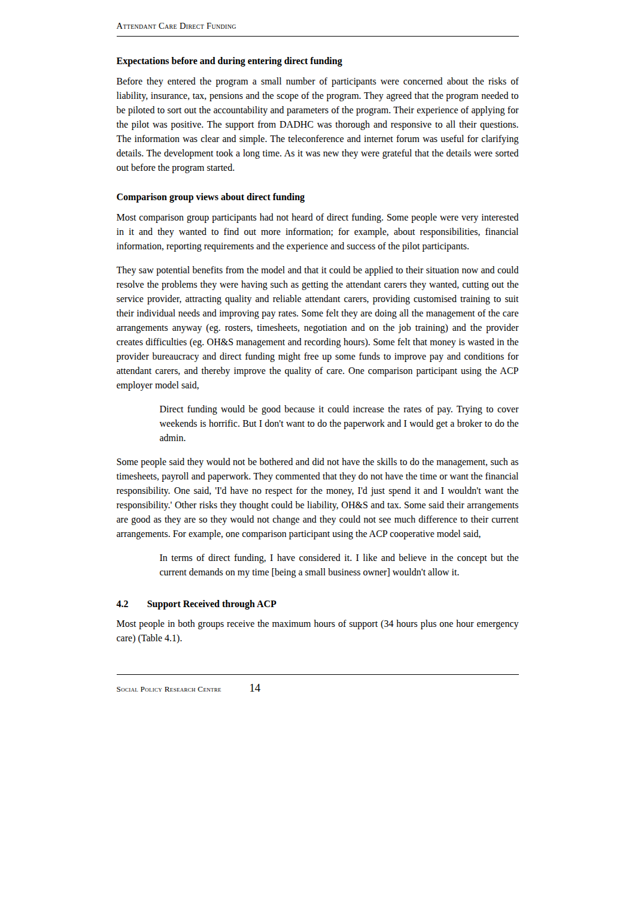Attendant Care Direct Funding
Expectations before and during entering direct funding
Before they entered the program a small number of participants were concerned about the risks of liability, insurance, tax, pensions and the scope of the program. They agreed that the program needed to be piloted to sort out the accountability and parameters of the program. Their experience of applying for the pilot was positive. The support from DADHC was thorough and responsive to all their questions. The information was clear and simple. The teleconference and internet forum was useful for clarifying details. The development took a long time. As it was new they were grateful that the details were sorted out before the program started.
Comparison group views about direct funding
Most comparison group participants had not heard of direct funding. Some people were very interested in it and they wanted to find out more information; for example, about responsibilities, financial information, reporting requirements and the experience and success of the pilot participants.
They saw potential benefits from the model and that it could be applied to their situation now and could resolve the problems they were having such as getting the attendant carers they wanted, cutting out the service provider, attracting quality and reliable attendant carers, providing customised training to suit their individual needs and improving pay rates. Some felt they are doing all the management of the care arrangements anyway (eg. rosters, timesheets, negotiation and on the job training) and the provider creates difficulties (eg. OH&S management and recording hours). Some felt that money is wasted in the provider bureaucracy and direct funding might free up some funds to improve pay and conditions for attendant carers, and thereby improve the quality of care. One comparison participant using the ACP employer model said,
Direct funding would be good because it could increase the rates of pay. Trying to cover weekends is horrific. But I don't want to do the paperwork and I would get a broker to do the admin.
Some people said they would not be bothered and did not have the skills to do the management, such as timesheets, payroll and paperwork. They commented that they do not have the time or want the financial responsibility. One said, 'I'd have no respect for the money, I'd just spend it and I wouldn't want the responsibility.' Other risks they thought could be liability, OH&S and tax. Some said their arrangements are good as they are so they would not change and they could not see much difference to their current arrangements. For example, one comparison participant using the ACP cooperative model said,
In terms of direct funding, I have considered it. I like and believe in the concept but the current demands on my time [being a small business owner] wouldn't allow it.
4.2 Support Received through ACP
Most people in both groups receive the maximum hours of support (34 hours plus one hour emergency care) (Table 4.1).
Social Policy Research Centre 14